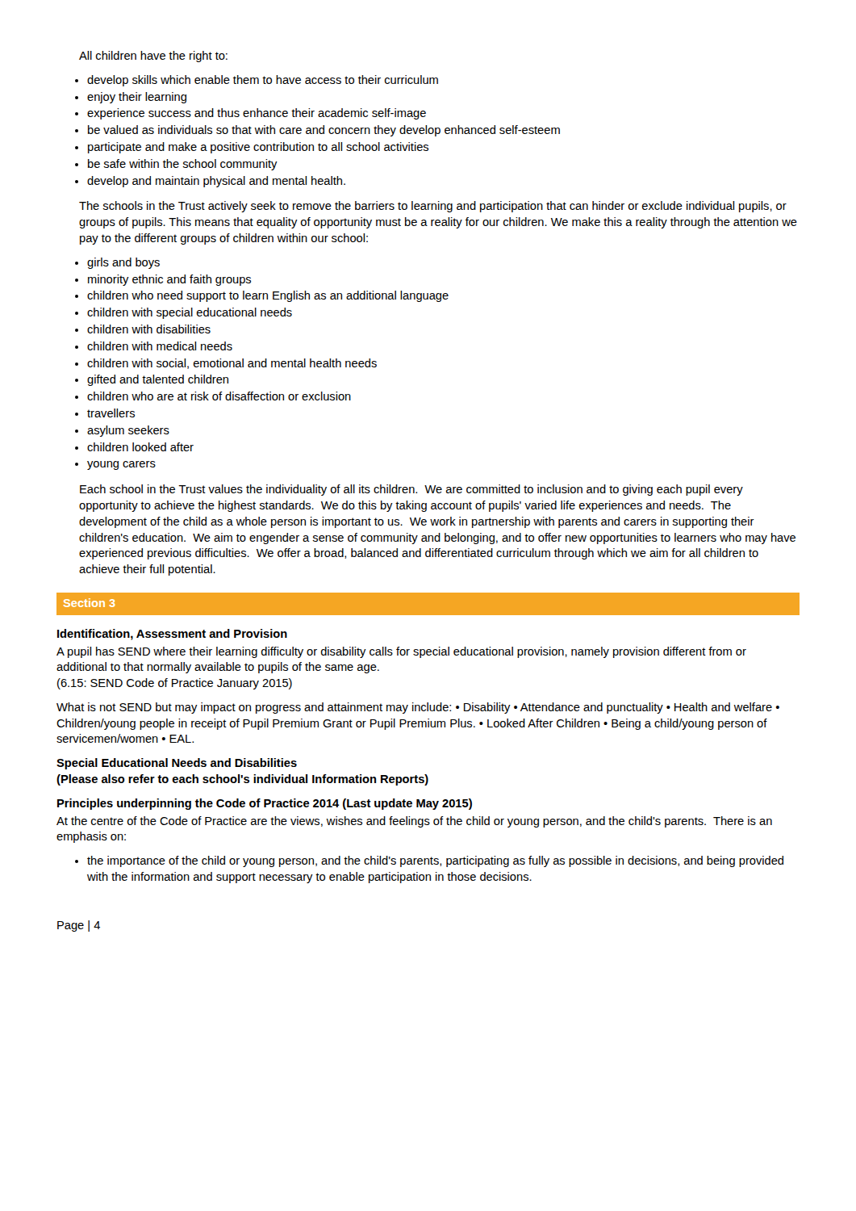All children have the right to:
develop skills which enable them to have access to their curriculum
enjoy their learning
experience success and thus enhance their academic self-image
be valued as individuals so that with care and concern they develop enhanced self-esteem
participate and make a positive contribution to all school activities
be safe within the school community
develop and maintain physical and mental health.
The schools in the Trust actively seek to remove the barriers to learning and participation that can hinder or exclude individual pupils, or groups of pupils. This means that equality of opportunity must be a reality for our children. We make this a reality through the attention we pay to the different groups of children within our school:
girls and boys
minority ethnic and faith groups
children who need support to learn English as an additional language
children with special educational needs
children with disabilities
children with medical needs
children with social, emotional and mental health needs
gifted and talented children
children who are at risk of disaffection or exclusion
travellers
asylum seekers
children looked after
young carers
Each school in the Trust values the individuality of all its children. We are committed to inclusion and to giving each pupil every opportunity to achieve the highest standards. We do this by taking account of pupils' varied life experiences and needs. The development of the child as a whole person is important to us. We work in partnership with parents and carers in supporting their children's education. We aim to engender a sense of community and belonging, and to offer new opportunities to learners who may have experienced previous difficulties. We offer a broad, balanced and differentiated curriculum through which we aim for all children to achieve their full potential.
Section 3
Identification, Assessment and Provision
A pupil has SEND where their learning difficulty or disability calls for special educational provision, namely provision different from or additional to that normally available to pupils of the same age.
(6.15: SEND Code of Practice January 2015)
What is not SEND but may impact on progress and attainment may include: • Disability • Attendance and punctuality • Health and welfare • Children/young people in receipt of Pupil Premium Grant or Pupil Premium Plus. • Looked After Children • Being a child/young person of servicemen/women • EAL.
Special Educational Needs and Disabilities
(Please also refer to each school's individual Information Reports)
Principles underpinning the Code of Practice 2014 (Last update May 2015)
At the centre of the Code of Practice are the views, wishes and feelings of the child or young person, and the child's parents. There is an emphasis on:
the importance of the child or young person, and the child's parents, participating as fully as possible in decisions, and being provided with the information and support necessary to enable participation in those decisions.
Page | 4